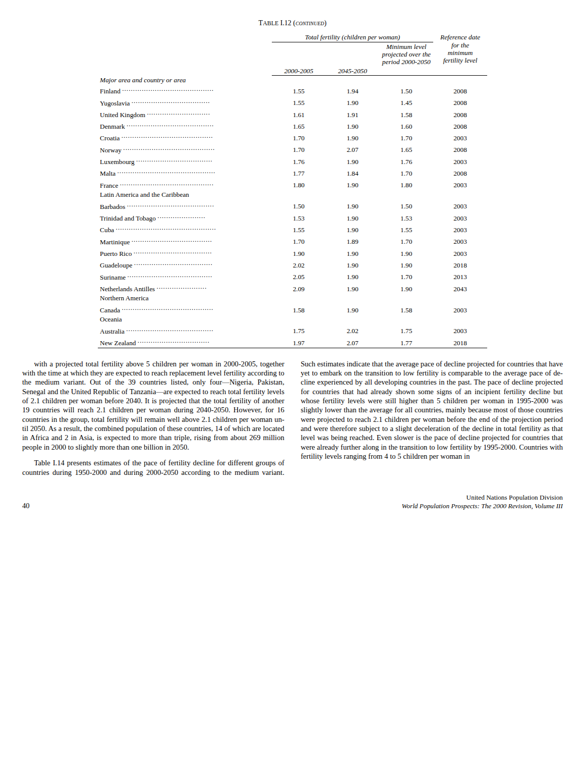TABLE I.12 (continued)
| | Total fertility (children per woman) | Reference date for the minimum fertility level |
| --- | --- | --- |
| | Minimum level projected over the period 2000-2050 |
| 2000-2005 | 2045-2050 | | |
| Major area and country or area | |
| Finland .......................................... | 1.55 | 1.94 | 1.50 | 2008 |
| Yugoslavia .................................... | 1.55 | 1.90 | 1.45 | 2008 |
| United Kingdom ............................. | 1.61 | 1.91 | 1.58 | 2008 |
| Denmark ........................................ | 1.65 | 1.90 | 1.60 | 2008 |
| Croatia .......................................... | 1.70 | 1.90 | 1.70 | 2003 |
| Norway .......................................... | 1.70 | 2.07 | 1.65 | 2008 |
| Luxembourg ................................... | 1.76 | 1.90 | 1.76 | 2003 |
| Malta ............................................. | 1.77 | 1.84 | 1.70 | 2008 |
| France ........................................... | 1.80 | 1.90 | 1.80 | 2003 |
| Latin America and the Caribbean |
| Barbados ........................................ | 1.50 | 1.90 | 1.50 | 2003 |
| Trinidad and Tobago ...................... | 1.53 | 1.90 | 1.53 | 2003 |
| Cuba .............................................. | 1.55 | 1.90 | 1.55 | 2003 |
| Martinique ..................................... | 1.70 | 1.89 | 1.70 | 2003 |
| Puerto Rico .................................... | 1.90 | 1.90 | 1.90 | 2003 |
| Guadeloupe .................................... | 2.02 | 1.90 | 1.90 | 2018 |
| Suriname ....................................... | 2.05 | 1.90 | 1.70 | 2013 |
| Netherlands Antilles ....................... | 2.09 | 1.90 | 1.90 | 2043 |
| Northern America |
| Canada .......................................... | 1.58 | 1.90 | 1.58 | 2003 |
| Oceania |
| Australia ........................................ | 1.75 | 2.02 | 1.75 | 2003 |
| New Zealand ................................. | 1.97 | 2.07 | 1.77 | 2018 |
with a projected total fertility above 5 children per woman in 2000-2005, together with the time at which they are expected to reach replacement level fertility according to the medium variant. Out of the 39 countries listed, only four—Nigeria, Pakistan, Senegal and the United Republic of Tanzania—are expected to reach total fertility levels of 2.1 children per woman before 2040. It is projected that the total fertility of another 19 countries will reach 2.1 children per woman during 2040-2050. However, for 16 countries in the group, total fertility will remain well above 2.1 children per woman until 2050. As a result, the combined population of these countries, 14 of which are located in Africa and 2 in Asia, is expected to more than triple, rising from about 269 million people in 2000 to slightly more than one billion in 2050.
Table I.14 presents estimates of the pace of fertility decline for different groups of countries during 1950-2000 and during 2000-2050 according to the medium variant. Such estimates indicate that the average pace of decline projected for countries that have yet to embark on the transition to low fertility is comparable to the average pace of decline experienced by all developing countries in the past. The pace of decline projected for countries that had already shown some signs of an incipient fertility decline but whose fertility levels were still higher than 5 children per woman in 1995-2000 was slightly lower than the average for all countries, mainly because most of those countries were projected to reach 2.1 children per woman before the end of the projection period and were therefore subject to a slight deceleration of the decline in total fertility as that level was being reached. Even slower is the pace of decline projected for countries that were already further along in the transition to low fertility by 1995-2000. Countries with fertility levels ranging from 4 to 5 children per woman in
40
United Nations Population Division
World Population Prospects: The 2000 Revision, Volume III